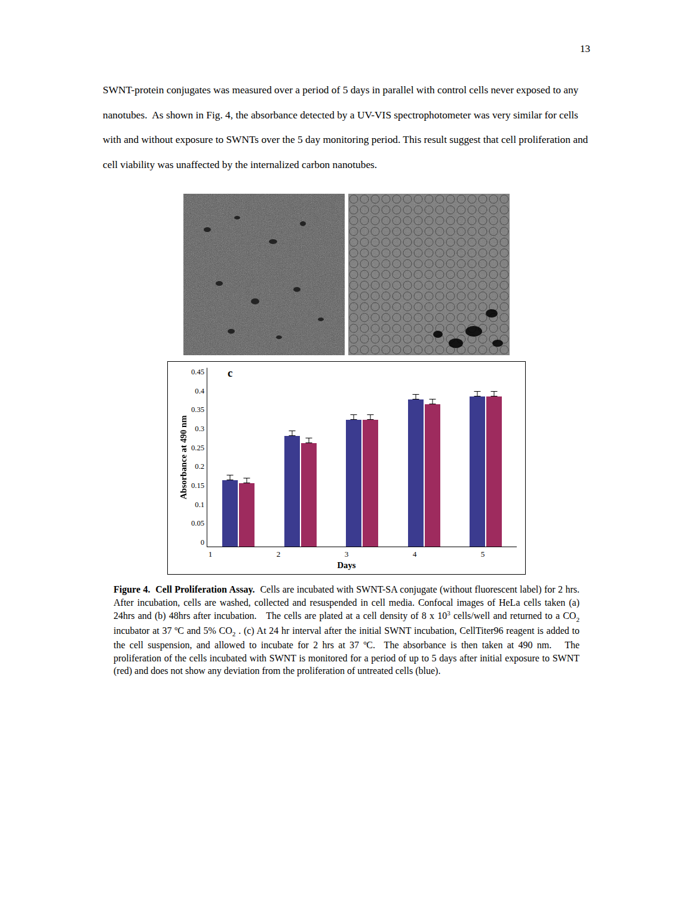13
SWNT-protein conjugates was measured over a period of 5 days in parallel with control cells never exposed to any nanotubes. As shown in Fig. 4, the absorbance detected by a UV-VIS spectrophotometer was very similar for cells with and without exposure to SWNTs over the 5 day monitoring period. This result suggest that cell proliferation and cell viability was unaffected by the internalized carbon nanotubes.
a
b
c
Absorbance at 490 nm
0.45 0.4 0.35 0.3 0.25 0.2 0.15 0.1 0.05 0
1 2 3 4 5
Days
Figure 4. Cell Proliferation Assay. Cells are incubated with SWNT-SA conjugate (without fluorescent label) for 2 hrs. After incubation, cells are washed, collected and resuspended in cell media. Confocal images of HeLa cells taken (a) 24hrs and (b) 48hrs after incubation. The cells are plated at a cell density of 8 x 103 cells/well and returned to a CO2 incubator at 37 ºC and 5% CO2 . (c) At 24 hr interval after the initial SWNT incubation, CellTiter96 reagent is added to the cell suspension, and allowed to incubate for 2 hrs at 37 ºC. The absorbance is then taken at 490 nm. The proliferation of the cells incubated with SWNT is monitored for a period of up to 5 days after initial exposure to SWNT (red) and does not show any deviation from the proliferation of untreated cells (blue).